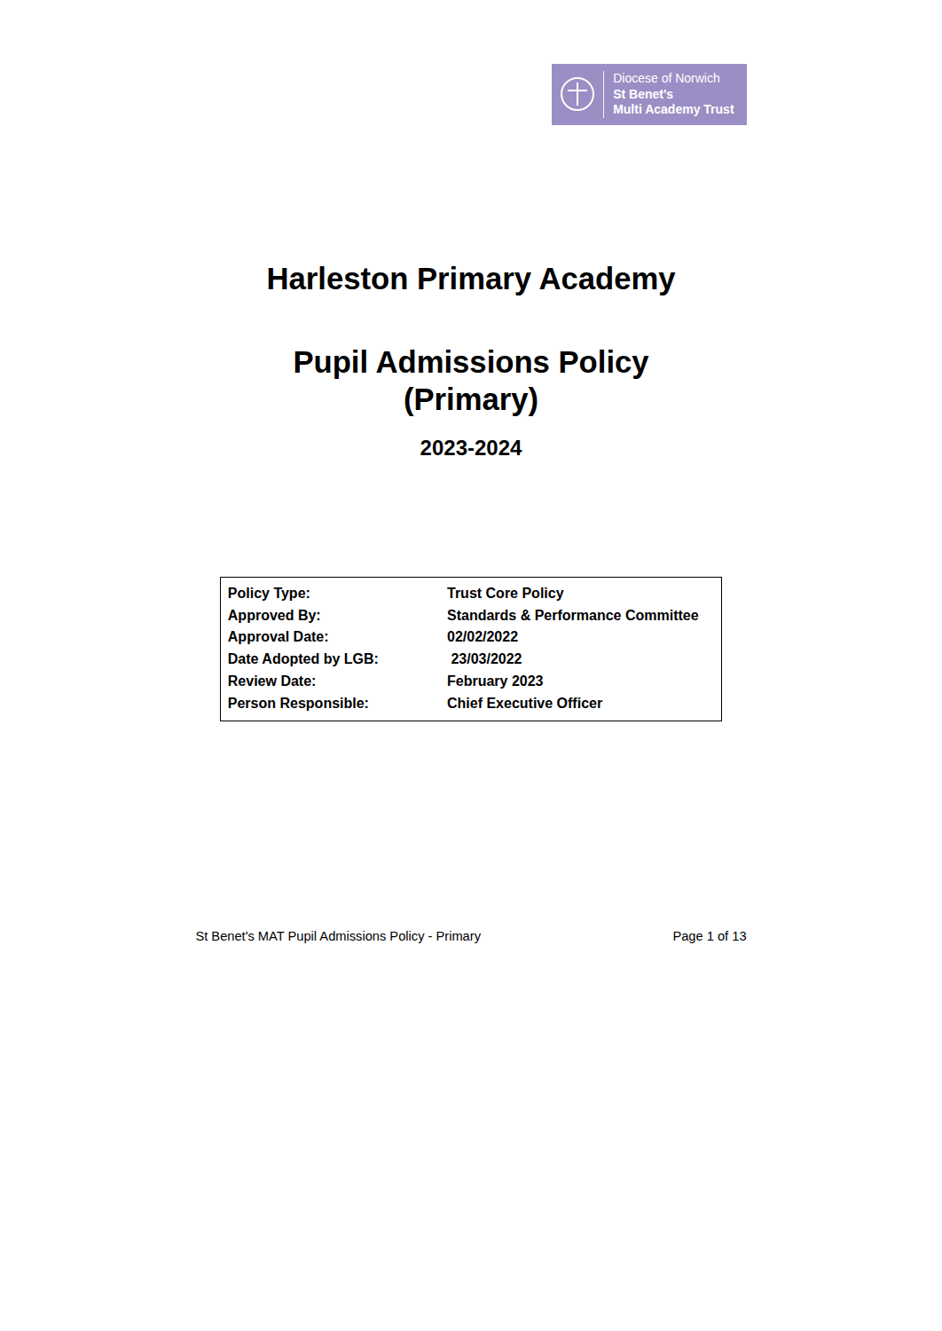Diocese of Norwich
St Benet's
Multi Academy Trust
Harleston Primary Academy
Pupil Admissions Policy
(Primary)
2023-2024
| Policy Type: | Trust Core Policy |
| Approved By: | Standards & Performance Committee |
| Approval Date: | 02/02/2022 |
| Date Adopted by LGB: | 23/03/2022 |
| Review Date: | February 2023 |
| Person Responsible: | Chief Executive Officer |
St Benet's MAT Pupil Admissions Policy - Primary Page 1 of 13